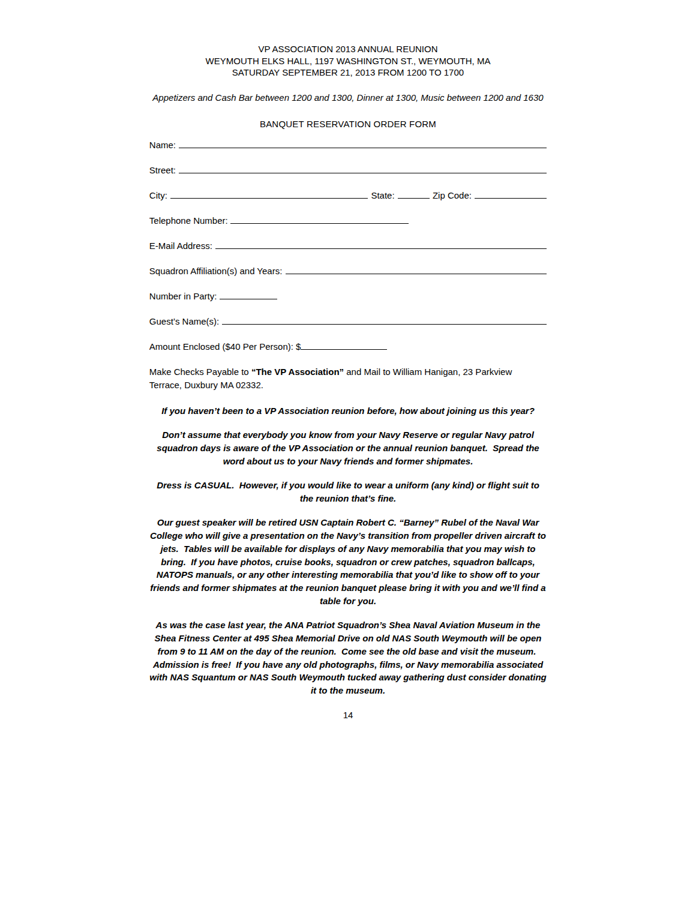VP ASSOCIATION 2013 ANNUAL REUNION
WEYMOUTH ELKS HALL, 1197 WASHINGTON ST., WEYMOUTH, MA
SATURDAY SEPTEMBER 21, 2013 FROM 1200 TO 1700
Appetizers and Cash Bar between 1200 and 1300, Dinner at 1300, Music between 1200 and 1630
BANQUET RESERVATION ORDER FORM
Name:
Street:
City: State: Zip Code:
Telephone Number:
E-Mail Address:
Squadron Affiliation(s) and Years:
Number in Party:
Guest’s Name(s):
Amount Enclosed ($40 Per Person): $
Make Checks Payable to “The VP Association” and Mail to William Hanigan, 23 Parkview Terrace, Duxbury MA 02332.
If you haven’t been to a VP Association reunion before, how about joining us this year?
Don’t assume that everybody you know from your Navy Reserve or regular Navy patrol squadron days is aware of the VP Association or the annual reunion banquet. Spread the word about us to your Navy friends and former shipmates.
Dress is CASUAL. However, if you would like to wear a uniform (any kind) or flight suit to the reunion that’s fine.
Our guest speaker will be retired USN Captain Robert C. “Barney” Rubel of the Naval War College who will give a presentation on the Navy’s transition from propeller driven aircraft to jets. Tables will be available for displays of any Navy memorabilia that you may wish to bring. If you have photos, cruise books, squadron or crew patches, squadron ballcaps, NATOPS manuals, or any other interesting memorabilia that you’d like to show off to your friends and former shipmates at the reunion banquet please bring it with you and we’ll find a table for you.
As was the case last year, the ANA Patriot Squadron’s Shea Naval Aviation Museum in the Shea Fitness Center at 495 Shea Memorial Drive on old NAS South Weymouth will be open from 9 to 11 AM on the day of the reunion. Come see the old base and visit the museum. Admission is free! If you have any old photographs, films, or Navy memorabilia associated with NAS Squantum or NAS South Weymouth tucked away gathering dust consider donating it to the museum.
14